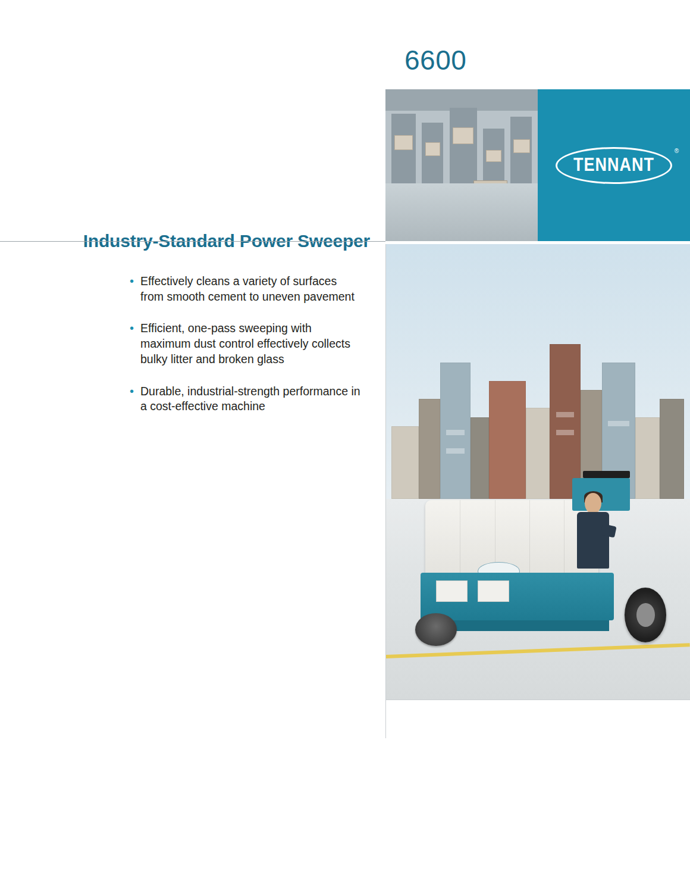6600
TENNANT ®
Industry-Standard Power Sweeper
Effectively cleans a variety of surfaces from smooth cement to uneven pavement
Efficient, one-pass sweeping with maximum dust control effectively collects bulky litter and broken glass
Durable, industrial-strength performance in a cost-effective machine